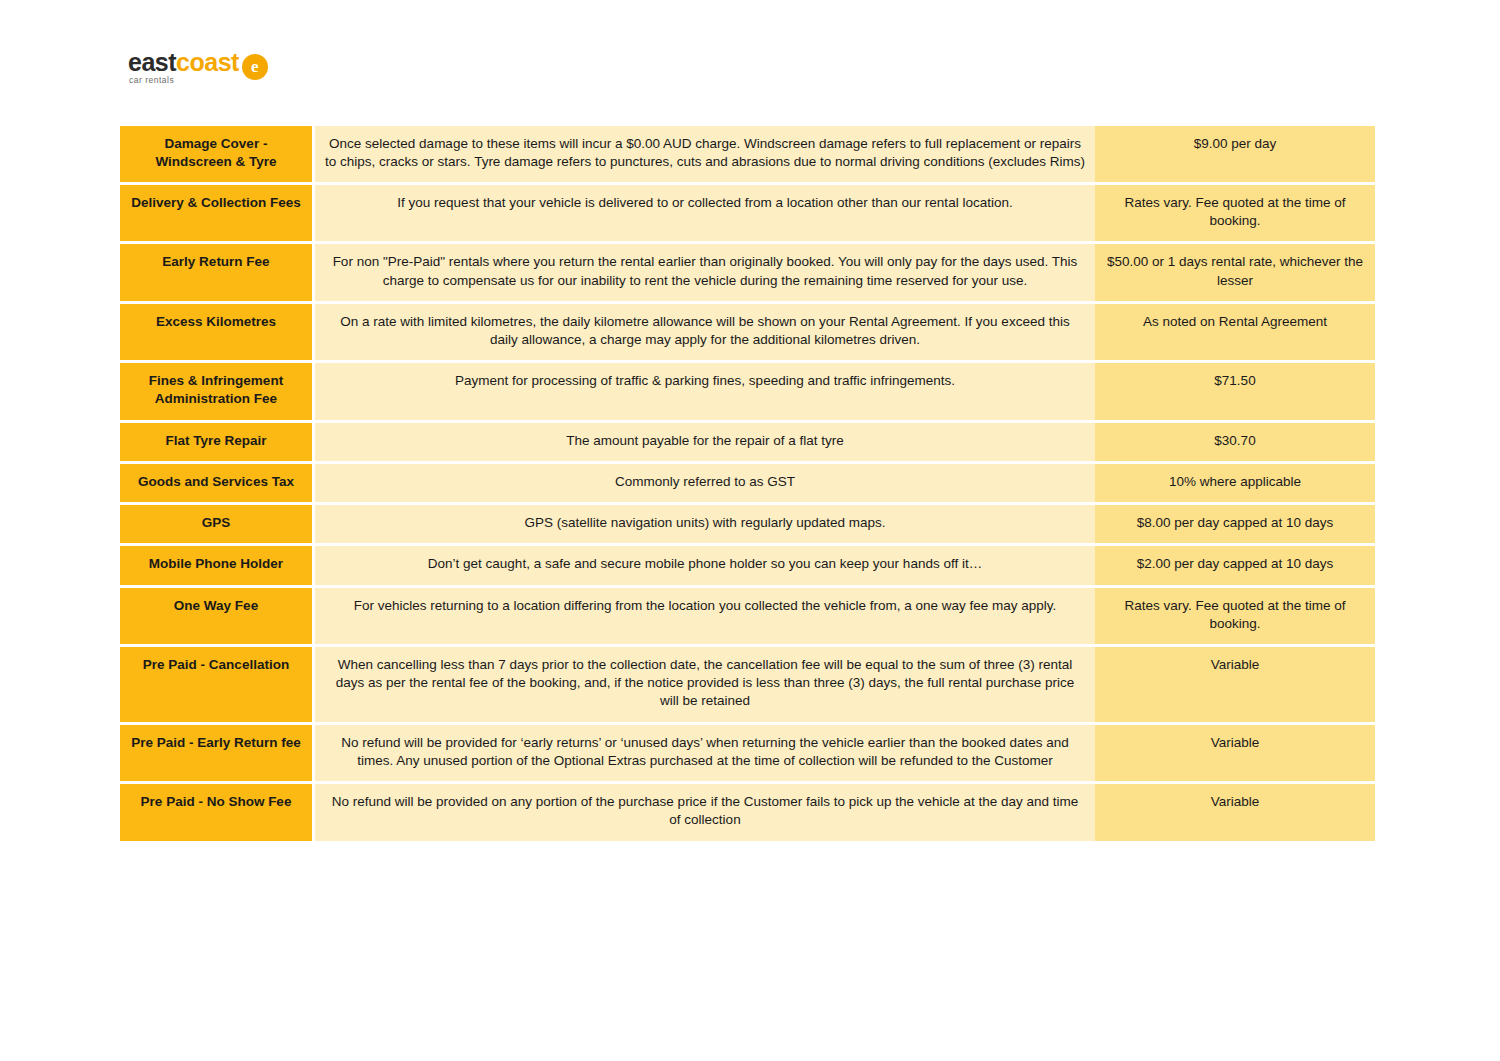east coast car rentals e
| Damage Cover - Windscreen & Tyre | Once selected damage to these items will incur a $0.00 AUD charge. Windscreen damage refers to full replacement or repairs to chips, cracks or stars. Tyre damage refers to punctures, cuts and abrasions due to normal driving conditions (excludes Rims) | $9.00 per day |
| Delivery & Collection Fees | If you request that your vehicle is delivered to or collected from a location other than our rental location. | Rates vary. Fee quoted at the time of booking. |
| Early Return Fee | For non "Pre-Paid" rentals where you return the rental earlier than originally booked. You will only pay for the days used. This charge to compensate us for our inability to rent the vehicle during the remaining time reserved for your use. | $50.00 or 1 days rental rate, whichever the lesser |
| Excess Kilometres | On a rate with limited kilometres, the daily kilometre allowance will be shown on your Rental Agreement. If you exceed this daily allowance, a charge may apply for the additional kilometres driven. | As noted on Rental Agreement |
| Fines & Infringement Administration Fee | Payment for processing of traffic & parking fines, speeding and traffic infringements. | $71.50 |
| Flat Tyre Repair | The amount payable for the repair of a flat tyre | $30.70 |
| Goods and Services Tax | Commonly referred to as GST | 10% where applicable |
| GPS | GPS (satellite navigation units) with regularly updated maps. | $8.00 per day capped at 10 days |
| Mobile Phone Holder | Don’t get caught, a safe and secure mobile phone holder so you can keep your hands off it… | $2.00 per day capped at 10 days |
| One Way Fee | For vehicles returning to a location differing from the location you collected the vehicle from, a one way fee may apply. | Rates vary. Fee quoted at the time of booking. |
| Pre Paid - Cancellation | When cancelling less than 7 days prior to the collection date, the cancellation fee will be equal to the sum of three (3) rental days as per the rental fee of the booking, and, if the notice provided is less than three (3) days, the full rental purchase price will be retained | Variable |
| Pre Paid - Early Return fee | No refund will be provided for ‘early returns’ or ‘unused days’ when returning the vehicle earlier than the booked dates and times. Any unused portion of the Optional Extras purchased at the time of collection will be refunded to the Customer | Variable |
| Pre Paid - No Show Fee | No refund will be provided on any portion of the purchase price if the Customer fails to pick up the vehicle at the day and time of collection | Variable |